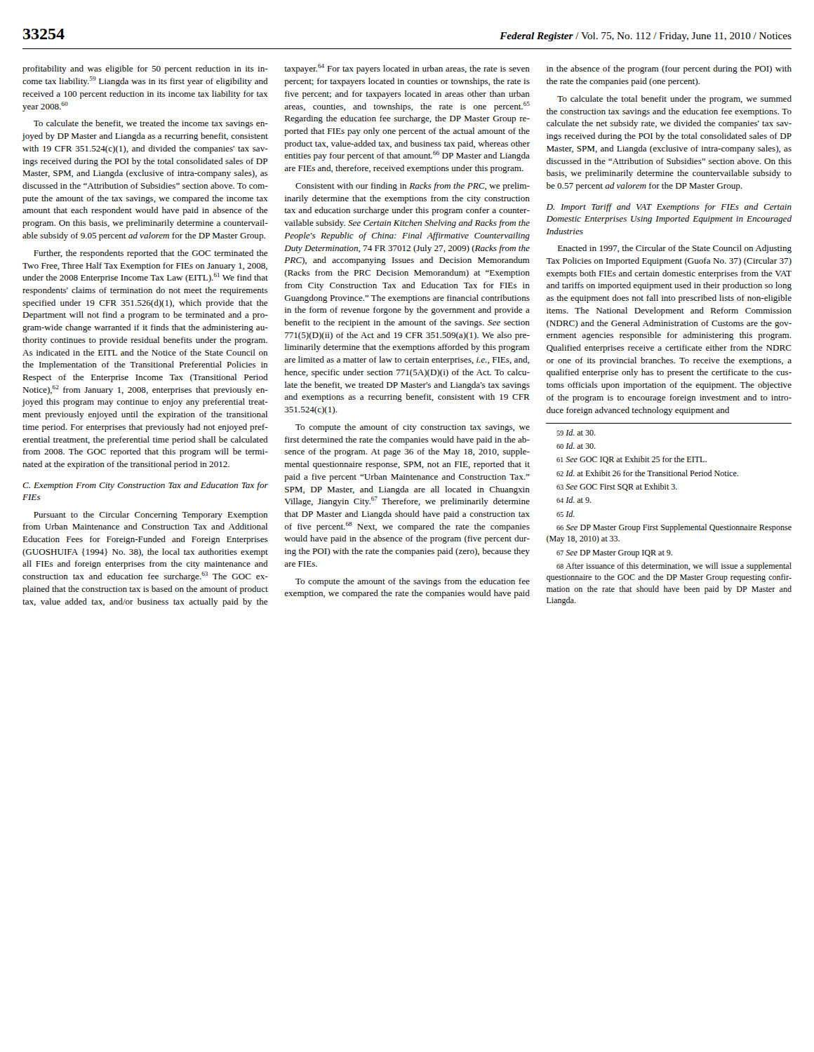33254
Federal Register / Vol. 75, No. 112 / Friday, June 11, 2010 / Notices
profitability and was eligible for 50 percent reduction in its income tax liability.59 Liangda was in its first year of eligibility and received a 100 percent reduction in its income tax liability for tax year 2008.60
To calculate the benefit, we treated the income tax savings enjoyed by DP Master and Liangda as a recurring benefit, consistent with 19 CFR 351.524(c)(1), and divided the companies' tax savings received during the POI by the total consolidated sales of DP Master, SPM, and Liangda (exclusive of intra-company sales), as discussed in the “Attribution of Subsidies” section above. To compute the amount of the tax savings, we compared the income tax amount that each respondent would have paid in absence of the program. On this basis, we preliminarily determine a countervailable subsidy of 9.05 percent ad valorem for the DP Master Group.
Further, the respondents reported that the GOC terminated the Two Free, Three Half Tax Exemption for FIEs on January 1, 2008, under the 2008 Enterprise Income Tax Law (EITL).61 We find that respondents' claims of termination do not meet the requirements specified under 19 CFR 351.526(d)(1), which provide that the Department will not find a program to be terminated and a program-wide change warranted if it finds that the administering authority continues to provide residual benefits under the program. As indicated in the EITL and the Notice of the State Council on the Implementation of the Transitional Preferential Policies in Respect of the Enterprise Income Tax (Transitional Period Notice),62 from January 1, 2008, enterprises that previously enjoyed this program may continue to enjoy any preferential treatment previously enjoyed until the expiration of the transitional time period. For enterprises that previously had not enjoyed preferential treatment, the preferential time period shall be calculated from 2008. The GOC reported that this program will be terminated at the expiration of the transitional period in 2012.
C. Exemption From City Construction Tax and Education Tax for FIEs
Pursuant to the Circular Concerning Temporary Exemption from Urban Maintenance and Construction Tax and Additional Education Fees for Foreign-Funded and Foreign Enterprises (GUOSHUIFA {1994} No. 38), the local tax authorities exempt all FIEs and foreign enterprises from the city maintenance and construction tax and education fee surcharge.63 The GOC explained that the construction tax is based on the amount of product tax, value added tax, and/or business tax actually paid by the taxpayer.64 For tax payers located in urban areas, the rate is seven percent; for taxpayers located in counties or townships, the rate is five percent; and for taxpayers located in areas other than urban areas, counties, and townships, the rate is one percent.65 Regarding the education fee surcharge, the DP Master Group reported that FIEs pay only one percent of the actual amount of the product tax, value-added tax, and business tax paid, whereas other entities pay four percent of that amount.66 DP Master and Liangda are FIEs and, therefore, received exemptions under this program.
Consistent with our finding in Racks from the PRC, we preliminarily determine that the exemptions from the city construction tax and education surcharge under this program confer a countervailable subsidy. See Certain Kitchen Shelving and Racks from the People's Republic of China: Final Affirmative Countervailing Duty Determination, 74 FR 37012 (July 27, 2009) (Racks from the PRC), and accompanying Issues and Decision Memorandum (Racks from the PRC Decision Memorandum) at “Exemption from City Construction Tax and Education Tax for FIEs in Guangdong Province.” The exemptions are financial contributions in the form of revenue forgone by the government and provide a benefit to the recipient in the amount of the savings. See section 771(5)(D)(ii) of the Act and 19 CFR 351.509(a)(1). We also preliminarily determine that the exemptions afforded by this program are limited as a matter of law to certain enterprises, i.e., FIEs, and, hence, specific under section 771(5A)(D)(i) of the Act. To calculate the benefit, we treated DP Master's and Liangda's tax savings and exemptions as a recurring benefit, consistent with 19 CFR 351.524(c)(1).
To compute the amount of city construction tax savings, we first determined the rate the companies would have paid in the absence of the program. At page 36 of the May 18, 2010, supplemental questionnaire response, SPM, not an FIE, reported that it paid a five percent “Urban Maintenance and Construction Tax.” SPM, DP Master, and Liangda are all located in Chuangxin Village, Jiangyin City.67 Therefore, we preliminarily determine that DP Master and Liangda should have paid a construction tax of five percent.68 Next, we compared the rate the companies would have paid in the absence of the program (five percent during the POI) with the rate the companies paid (zero), because they are FIEs.
To compute the amount of the savings from the education fee exemption, we compared the rate the companies would have paid in the absence of the program (four percent during the POI) with the rate the companies paid (one percent).
To calculate the total benefit under the program, we summed the construction tax savings and the education fee exemptions. To calculate the net subsidy rate, we divided the companies' tax savings received during the POI by the total consolidated sales of DP Master, SPM, and Liangda (exclusive of intra-company sales), as discussed in the “Attribution of Subsidies” section above. On this basis, we preliminarily determine the countervailable subsidy to be 0.57 percent ad valorem for the DP Master Group.
D. Import Tariff and VAT Exemptions for FIEs and Certain Domestic Enterprises Using Imported Equipment in Encouraged Industries
Enacted in 1997, the Circular of the State Council on Adjusting Tax Policies on Imported Equipment (Guofa No. 37) (Circular 37) exempts both FIEs and certain domestic enterprises from the VAT and tariffs on imported equipment used in their production so long as the equipment does not fall into prescribed lists of non-eligible items. The National Development and Reform Commission (NDRC) and the General Administration of Customs are the government agencies responsible for administering this program. Qualified enterprises receive a certificate either from the NDRC or one of its provincial branches. To receive the exemptions, a qualified enterprise only has to present the certificate to the customs officials upon importation of the equipment. The objective of the program is to encourage foreign investment and to introduce foreign advanced technology equipment and
59 Id. at 30.
60 Id. at 30.
61 See GOC IQR at Exhibit 25 for the EITL.
62 Id. at Exhibit 26 for the Transitional Period Notice.
63 See GOC First SQR at Exhibit 3.
64 Id. at 9.
65 Id.
66 See DP Master Group First Supplemental Questionnaire Response (May 18, 2010) at 33.
67 See DP Master Group IQR at 9.
68 After issuance of this determination, we will issue a supplemental questionnaire to the GOC and the DP Master Group requesting confirmation on the rate that should have been paid by DP Master and Liangda.